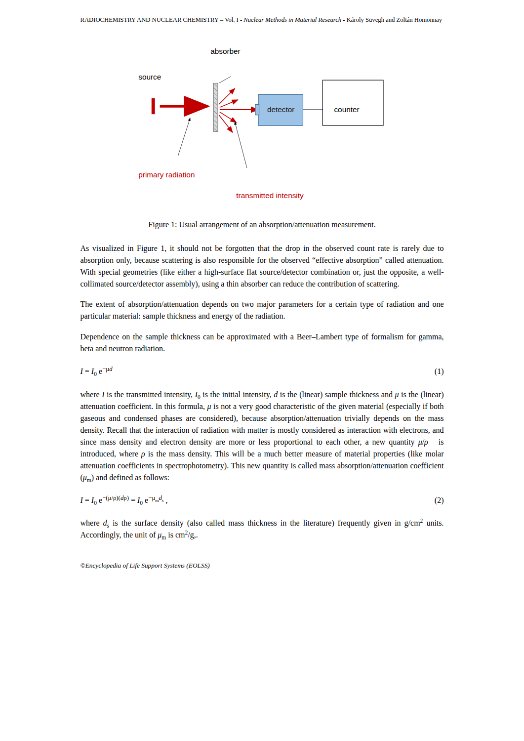RADIOCHEMISTRY AND NUCLEAR CHEMISTRY – Vol. I - Nuclear Methods in Material Research - Károly Süvegh and Zoltán Homonnay
absorber source detector counter primary radiation transmitted intensity
Figure 1: Usual arrangement of an absorption/attenuation measurement.
As visualized in Figure 1, it should not be forgotten that the drop in the observed count rate is rarely due to absorption only, because scattering is also responsible for the observed “effective absorption” called attenuation. With special geometries (like either a high-surface flat source/detector combination or, just the opposite, a well-collimated source/detector assembly), using a thin absorber can reduce the contribution of scattering.
The extent of absorption/attenuation depends on two major parameters for a certain type of radiation and one particular material: sample thickness and energy of the radiation.
Dependence on the sample thickness can be approximated with a Beer–Lambert type of formalism for gamma, beta and neutron radiation.
I = I0 e−μd (1)
where I is the transmitted intensity, I0 is the initial intensity, d is the (linear) sample thickness and μ is the (linear) attenuation coefficient. In this formula, μ is not a very good characteristic of the given material (especially if both gaseous and condensed phases are considered), because absorption/attenuation trivially depends on the mass density. Recall that the interaction of radiation with matter is mostly considered as interaction with electrons, and since mass density and electron density are more or less proportional to each other, a new quantity μ/ρ is introduced, where ρ is the mass density. This will be a much better measure of material properties (like molar attenuation coefficients in spectrophotometry). This new quantity is called mass absorption/attenuation coefficient (μm) and defined as follows:
I = I0 e−(μ/ρ)(dρ) = I0 e−μmds , (2)
where ds is the surface density (also called mass thickness in the literature) frequently given in g/cm2 units. Accordingly, the unit of μm is cm2/g,.
©Encyclopedia of Life Support Systems (EOLSS)